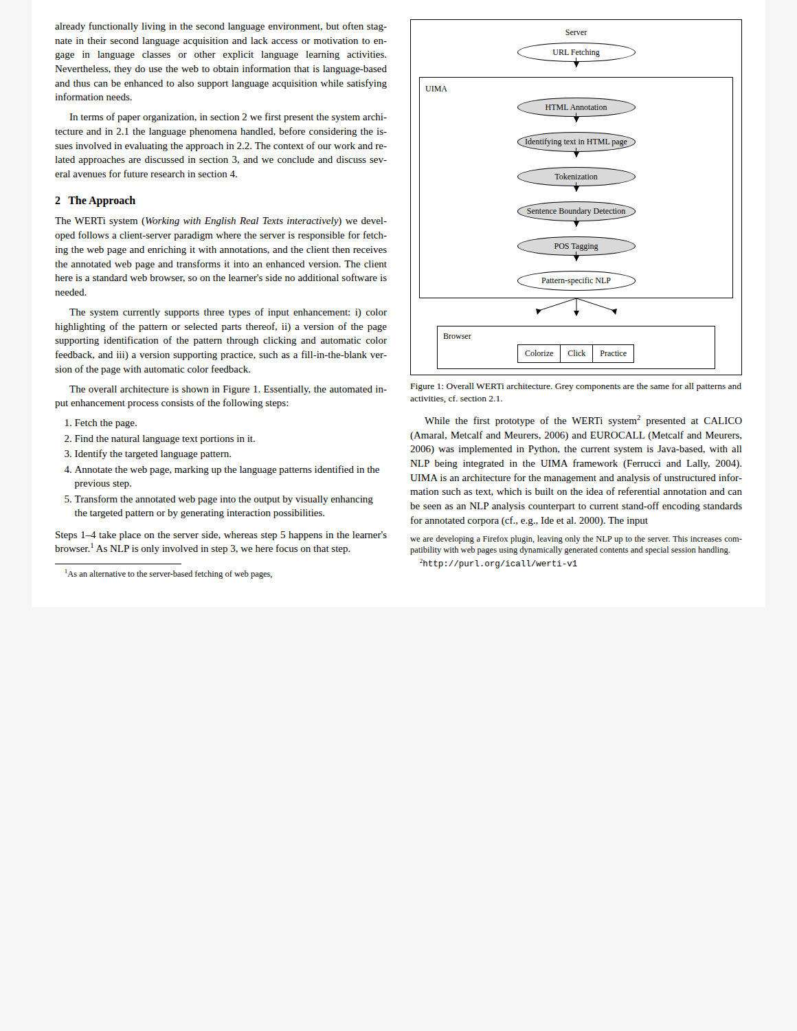already functionally living in the second language environment, but often stagnate in their second language acquisition and lack access or motivation to engage in language classes or other explicit language learning activities. Nevertheless, they do use the web to obtain information that is language-based and thus can be enhanced to also support language acquisition while satisfying information needs.
In terms of paper organization, in section 2 we first present the system architecture and in 2.1 the language phenomena handled, before considering the issues involved in evaluating the approach in 2.2. The context of our work and related approaches are discussed in section 3, and we conclude and discuss several avenues for future research in section 4.
2 The Approach
The WERTi system (Working with English Real Texts interactively) we developed follows a client-server paradigm where the server is responsible for fetching the web page and enriching it with annotations, and the client then receives the annotated web page and transforms it into an enhanced version. The client here is a standard web browser, so on the learner's side no additional software is needed.
The system currently supports three types of input enhancement: i) color highlighting of the pattern or selected parts thereof, ii) a version of the page supporting identification of the pattern through clicking and automatic color feedback, and iii) a version supporting practice, such as a fill-in-the-blank version of the page with automatic color feedback.
The overall architecture is shown in Figure 1. Essentially, the automated input enhancement process consists of the following steps:
Fetch the page.
Find the natural language text portions in it.
Identify the targeted language pattern.
Annotate the web page, marking up the language patterns identified in the previous step.
Transform the annotated web page into the output by visually enhancing the targeted pattern or by generating interaction possibilities.
Steps 1–4 take place on the server side, whereas step 5 happens in the learner's browser.1 As NLP is only involved in step 3, we here focus on that step.
1As an alternative to the server-based fetching of web pages,
Server
URL Fetching
UIMA
HTML Annotation
Identifying text in HTML page
Tokenization
Sentence Boundary Detection
POS Tagging
Pattern-specific NLP
Browser
Colorize Click Practice
Figure 1: Overall WERTi architecture. Grey components are the same for all patterns and activities, cf. section 2.1.
While the first prototype of the WERTi system2 presented at CALICO (Amaral, Metcalf and Meurers, 2006) and EUROCALL (Metcalf and Meurers, 2006) was implemented in Python, the current system is Java-based, with all NLP being integrated in the UIMA framework (Ferrucci and Lally, 2004). UIMA is an architecture for the management and analysis of unstructured information such as text, which is built on the idea of referential annotation and can be seen as an NLP analysis counterpart to current stand-off encoding standards for annotated corpora (cf., e.g., Ide et al. 2000). The input
we are developing a Firefox plugin, leaving only the NLP up to the server. This increases compatibility with web pages using dynamically generated contents and special session handling.
2http://purl.org/icall/werti-v1